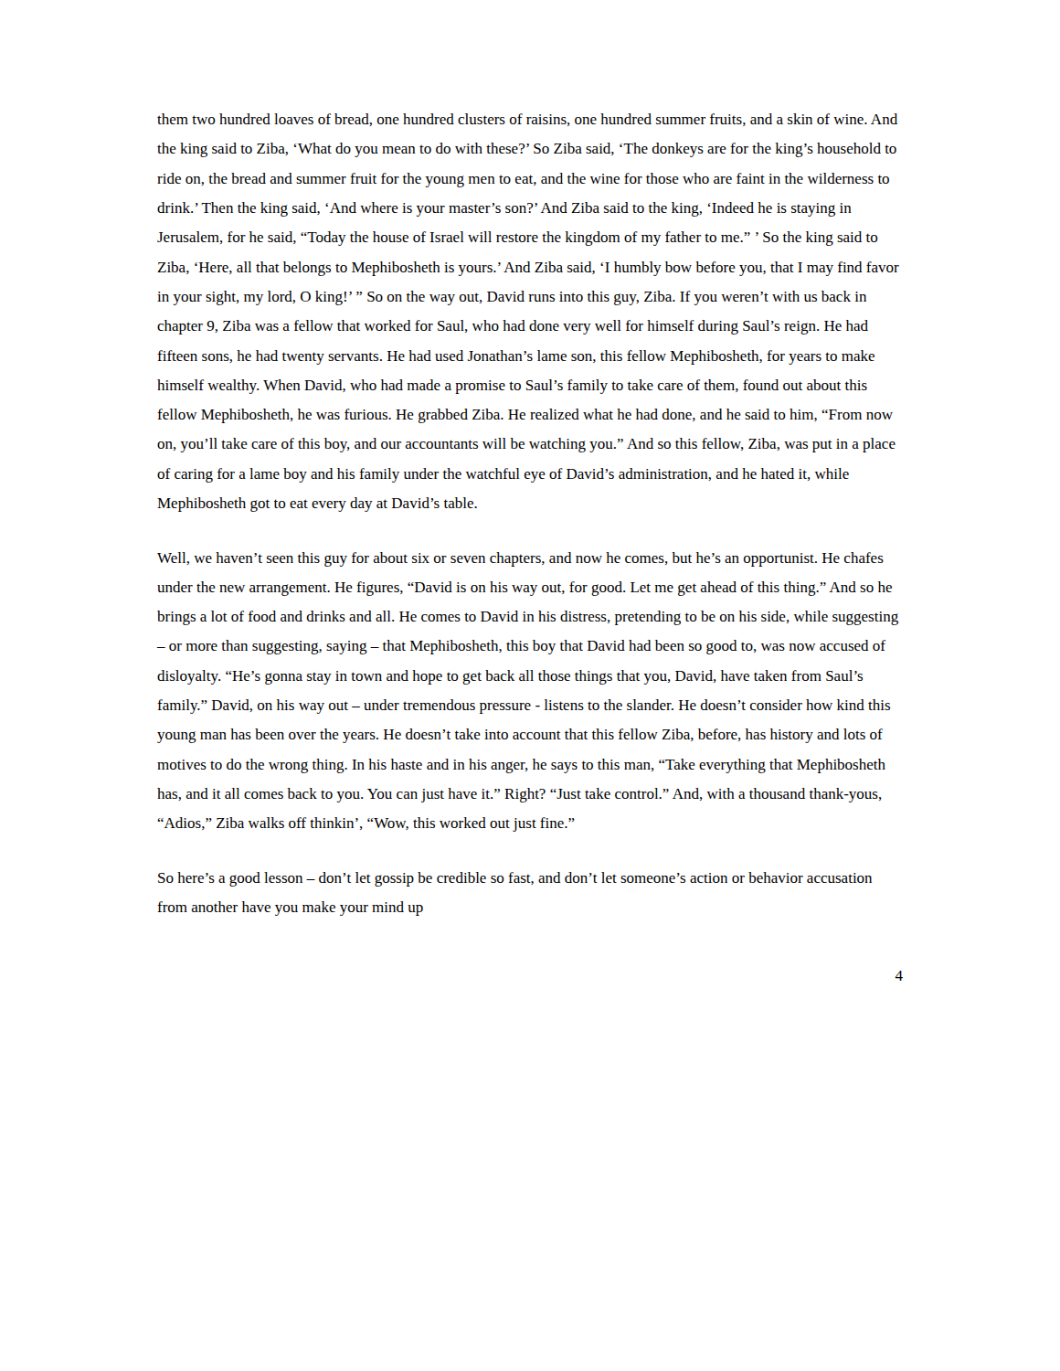them two hundred loaves of bread, one hundred clusters of raisins, one hundred summer fruits, and a skin of wine. And the king said to Ziba, ‘What do you mean to do with these?’ So Ziba said, ‘The donkeys are for the king’s household to ride on, the bread and summer fruit for the young men to eat, and the wine for those who are faint in the wilderness to drink.’ Then the king said, ‘And where is your master’s son?’ And Ziba said to the king, ‘Indeed he is staying in Jerusalem, for he said, “Today the house of Israel will restore the kingdom of my father to me.” ’ So the king said to Ziba, ‘Here, all that belongs to Mephibosheth is yours.’ And Ziba said, ‘I humbly bow before you, that I may find favor in your sight, my lord, O king!’ ” So on the way out, David runs into this guy, Ziba. If you weren’t with us back in chapter 9, Ziba was a fellow that worked for Saul, who had done very well for himself during Saul’s reign. He had fifteen sons, he had twenty servants. He had used Jonathan’s lame son, this fellow Mephibosheth, for years to make himself wealthy. When David, who had made a promise to Saul’s family to take care of them, found out about this fellow Mephibosheth, he was furious. He grabbed Ziba. He realized what he had done, and he said to him, “From now on, you’ll take care of this boy, and our accountants will be watching you.” And so this fellow, Ziba, was put in a place of caring for a lame boy and his family under the watchful eye of David’s administration, and he hated it, while Mephibosheth got to eat every day at David’s table.
Well, we haven’t seen this guy for about six or seven chapters, and now he comes, but he’s an opportunist. He chafes under the new arrangement. He figures, “David is on his way out, for good. Let me get ahead of this thing.” And so he brings a lot of food and drinks and all. He comes to David in his distress, pretending to be on his side, while suggesting – or more than suggesting, saying – that Mephibosheth, this boy that David had been so good to, was now accused of disloyalty. “He’s gonna stay in town and hope to get back all those things that you, David, have taken from Saul’s family.” David, on his way out – under tremendous pressure - listens to the slander. He doesn’t consider how kind this young man has been over the years. He doesn’t take into account that this fellow Ziba, before, has history and lots of motives to do the wrong thing. In his haste and in his anger, he says to this man, “Take everything that Mephibosheth has, and it all comes back to you. You can just have it.” Right? “Just take control.” And, with a thousand thank-yous, “Adios,” Ziba walks off thinkin’, “Wow, this worked out just fine.”
So here’s a good lesson – don’t let gossip be credible so fast, and don’t let someone’s action or behavior accusation from another have you make your mind up
4